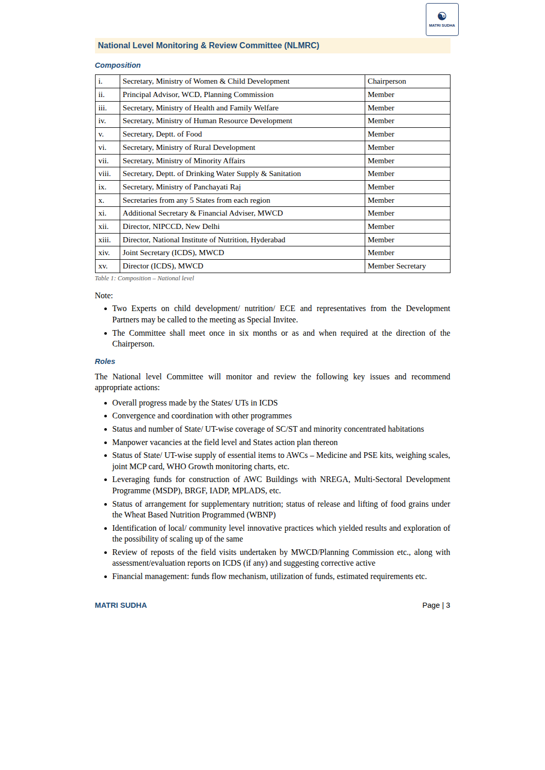☯MATRI SUDHA
National Level Monitoring & Review Committee (NLMRC)
Composition
| i. | Secretary, Ministry of Women & Child Development | Chairperson |
| ii. | Principal Advisor, WCD, Planning Commission | Member |
| iii. | Secretary, Ministry of Health and Family Welfare | Member |
| iv. | Secretary, Ministry of Human Resource Development | Member |
| v. | Secretary, Deptt. of Food | Member |
| vi. | Secretary, Ministry of Rural Development | Member |
| vii. | Secretary, Ministry of Minority Affairs | Member |
| viii. | Secretary, Deptt. of Drinking Water Supply & Sanitation | Member |
| ix. | Secretary, Ministry of Panchayati Raj | Member |
| x. | Secretaries from any 5 States from each region | Member |
| xi. | Additional Secretary & Financial Adviser, MWCD | Member |
| xii. | Director, NIPCCD, New Delhi | Member |
| xiii. | Director, National Institute of Nutrition, Hyderabad | Member |
| xiv. | Joint Secretary (ICDS), MWCD | Member |
| xv. | Director (ICDS), MWCD | Member Secretary |
Table 1: Composition – National level
Note:
Two Experts on child development/ nutrition/ ECE and representatives from the Development Partners may be called to the meeting as Special Invitee.
The Committee shall meet once in six months or as and when required at the direction of the Chairperson.
Roles
The National level Committee will monitor and review the following key issues and recommend appropriate actions:
Overall progress made by the States/ UTs in ICDS
Convergence and coordination with other programmes
Status and number of State/ UT-wise coverage of SC/ST and minority concentrated habitations
Manpower vacancies at the field level and States action plan thereon
Status of State/ UT-wise supply of essential items to AWCs – Medicine and PSE kits, weighing scales, joint MCP card, WHO Growth monitoring charts, etc.
Leveraging funds for construction of AWC Buildings with NREGA, Multi-Sectoral Development Programme (MSDP), BRGF, IADP, MPLADS, etc.
Status of arrangement for supplementary nutrition; status of release and lifting of food grains under the Wheat Based Nutrition Programmed (WBNP)
Identification of local/ community level innovative practices which yielded results and exploration of the possibility of scaling up of the same
Review of reposts of the field visits undertaken by MWCD/Planning Commission etc., along with assessment/evaluation reports on ICDS (if any) and suggesting corrective active
Financial management: funds flow mechanism, utilization of funds, estimated requirements etc.
MATRI SUDHA Page | 3